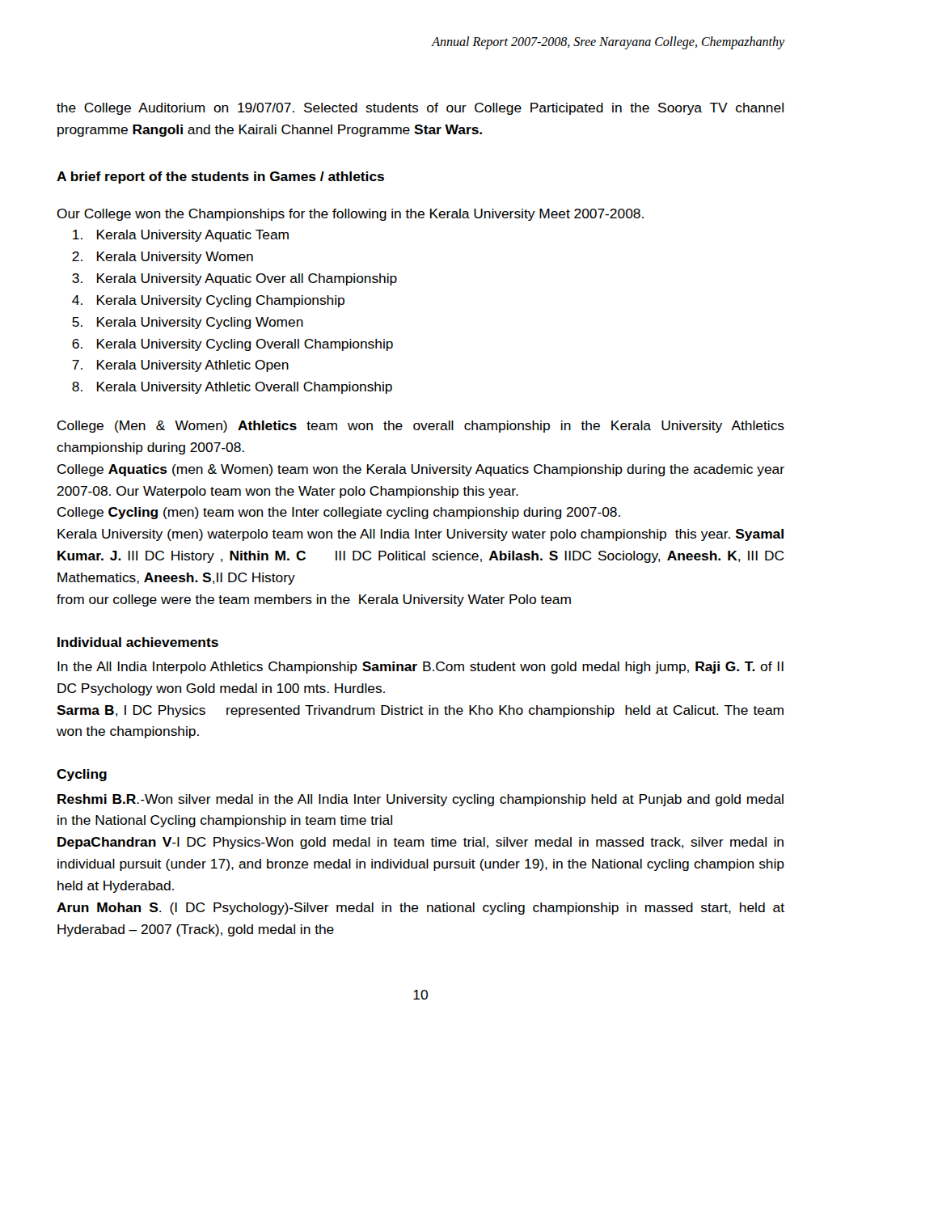Annual Report 2007-2008, Sree Narayana College, Chempazhanthy
the College Auditorium on 19/07/07. Selected students of our College Participated in the Soorya TV channel programme Rangoli and the Kairali Channel Programme Star Wars.
A brief report of the students in Games / athletics
Our College won the Championships for the following in the Kerala University Meet 2007-2008.
Kerala University Aquatic Team
Kerala University Women
Kerala University Aquatic Over all Championship
Kerala University Cycling Championship
Kerala University Cycling Women
Kerala University Cycling Overall Championship
Kerala University Athletic Open
Kerala University Athletic Overall Championship
College (Men & Women) Athletics team won the overall championship in the Kerala University Athletics championship during 2007-08.
College Aquatics (men & Women) team won the Kerala University Aquatics Championship during the academic year 2007-08. Our Waterpolo team won the Water polo Championship this year.
College Cycling (men) team won the Inter collegiate cycling championship during 2007-08.
Kerala University (men) waterpolo team won the All India Inter University water polo championship this year. Syamal Kumar. J. III DC History , Nithin M. C III DC Political science, Abilash. S IIDC Sociology, Aneesh. K, III DC Mathematics, Aneesh. S,II DC History
from our college were the team members in the Kerala University Water Polo team
Individual achievements
In the All India Interpolo Athletics Championship Saminar B.Com student won gold medal high jump, Raji G. T. of II DC Psychology won Gold medal in 100 mts. Hurdles.
Sarma B, I DC Physics represented Trivandrum District in the Kho Kho championship held at Calicut. The team won the championship.
Cycling
Reshmi B.R.-Won silver medal in the All India Inter University cycling championship held at Punjab and gold medal in the National Cycling championship in team time trial
DepaChandran V-I DC Physics-Won gold medal in team time trial, silver medal in massed track, silver medal in individual pursuit (under 17), and bronze medal in individual pursuit (under 19), in the National cycling champion ship held at Hyderabad.
Arun Mohan S. (I DC Psychology)-Silver medal in the national cycling championship in massed start, held at Hyderabad – 2007 (Track), gold medal in the
10